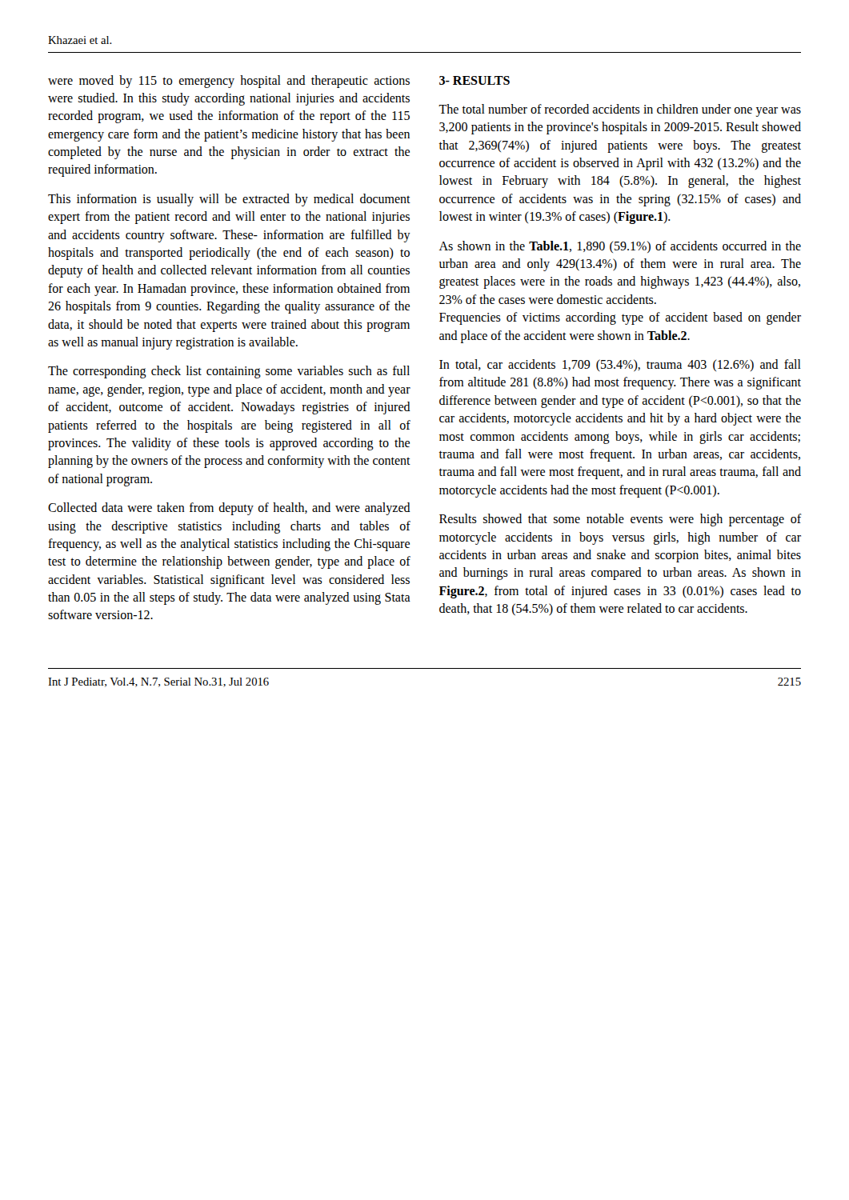Khazaei et al.
were moved by 115 to emergency hospital and therapeutic actions were studied. In this study according national injuries and accidents recorded program, we used the information of the report of the 115 emergency care form and the patient’s medicine history that has been completed by the nurse and the physician in order to extract the required information.
This information is usually will be extracted by medical document expert from the patient record and will enter to the national injuries and accidents country software. These- information are fulfilled by hospitals and transported periodically (the end of each season) to deputy of health and collected relevant information from all counties for each year. In Hamadan province, these information obtained from 26 hospitals from 9 counties. Regarding the quality assurance of the data, it should be noted that experts were trained about this program as well as manual injury registration is available.
The corresponding check list containing some variables such as full name, age, gender, region, type and place of accident, month and year of accident, outcome of accident. Nowadays registries of injured patients referred to the hospitals are being registered in all of provinces. The validity of these tools is approved according to the planning by the owners of the process and conformity with the content of national program.
Collected data were taken from deputy of health, and were analyzed using the descriptive statistics including charts and tables of frequency, as well as the analytical statistics including the Chi-square test to determine the relationship between gender, type and place of accident variables. Statistical significant level was considered less than 0.05 in the all steps of study. The data were analyzed using Stata software version-12.
3- RESULTS
The total number of recorded accidents in children under one year was 3,200 patients in the province's hospitals in 2009-2015. Result showed that 2,369(74%) of injured patients were boys. The greatest occurrence of accident is observed in April with 432 (13.2%) and the lowest in February with 184 (5.8%). In general, the highest occurrence of accidents was in the spring (32.15% of cases) and lowest in winter (19.3% of cases) (Figure.1).
As shown in the Table.1, 1,890 (59.1%) of accidents occurred in the urban area and only 429(13.4%) of them were in rural area. The greatest places were in the roads and highways 1,423 (44.4%), also, 23% of the cases were domestic accidents.
Frequencies of victims according type of accident based on gender and place of the accident were shown in Table.2.
In total, car accidents 1,709 (53.4%), trauma 403 (12.6%) and fall from altitude 281 (8.8%) had most frequency. There was a significant difference between gender and type of accident (P<0.001), so that the car accidents, motorcycle accidents and hit by a hard object were the most common accidents among boys, while in girls car accidents; trauma and fall were most frequent. In urban areas, car accidents, trauma and fall were most frequent, and in rural areas trauma, fall and motorcycle accidents had the most frequent (P<0.001).
Results showed that some notable events were high percentage of motorcycle accidents in boys versus girls, high number of car accidents in urban areas and snake and scorpion bites, animal bites and burnings in rural areas compared to urban areas. As shown in Figure.2, from total of injured cases in 33 (0.01%) cases lead to death, that 18 (54.5%) of them were related to car accidents.
Int J Pediatr, Vol.4, N.7, Serial No.31, Jul 2016 2215